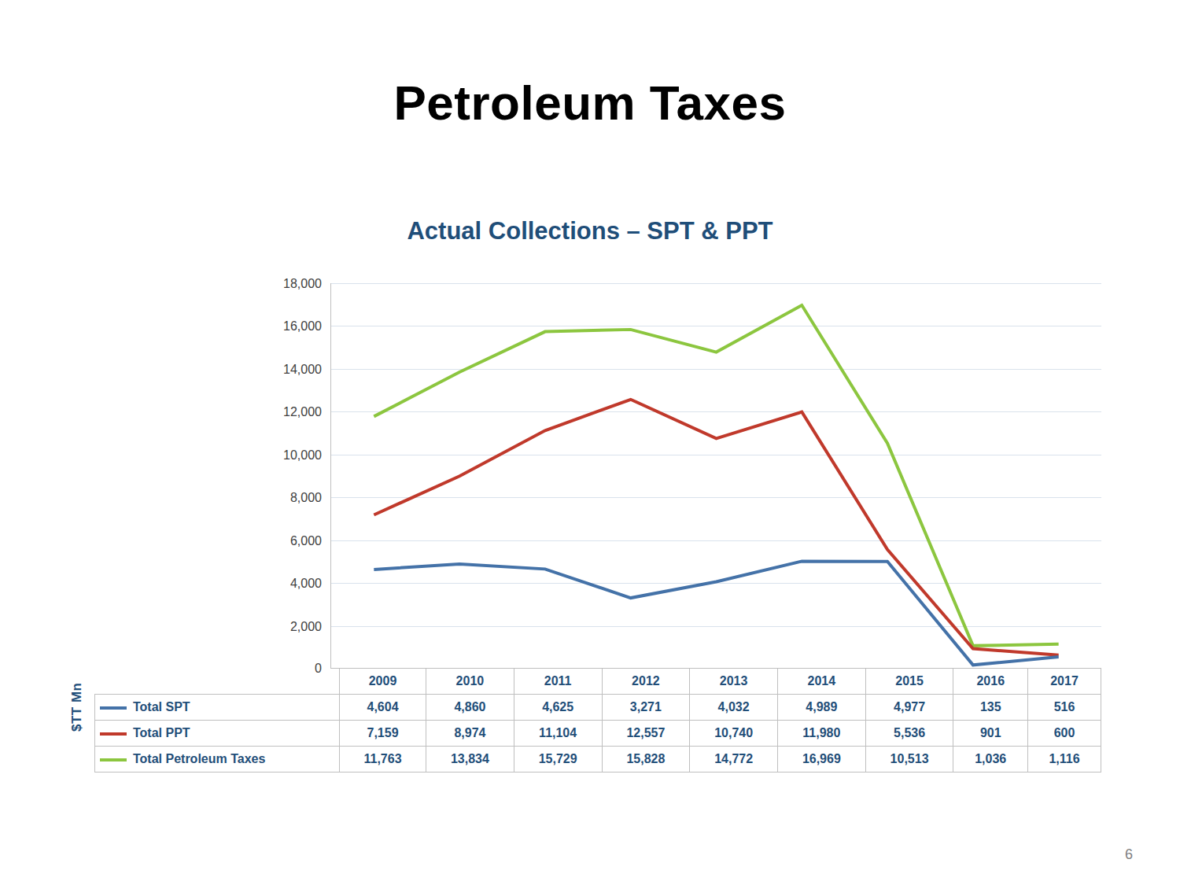Petroleum Taxes
Actual Collections – SPT & PPT
$TT Mn
18,000
16,000
14,000
12,000
10,000
8,000
6,000
4,000
2,000
0
| | 2009 | 2010 | 2011 | 2012 | 2013 | 2014 | 2015 | 2016 | 2017 |
| --- | --- | --- | --- | --- | --- | --- | --- | --- | --- |
| Total SPT | 4,604 | 4,860 | 4,625 | 3,271 | 4,032 | 4,989 | 4,977 | 135 | 516 |
| Total PPT | 7,159 | 8,974 | 11,104 | 12,557 | 10,740 | 11,980 | 5,536 | 901 | 600 |
| Total Petroleum Taxes | 11,763 | 13,834 | 15,729 | 15,828 | 14,772 | 16,969 | 10,513 | 1,036 | 1,116 |
6